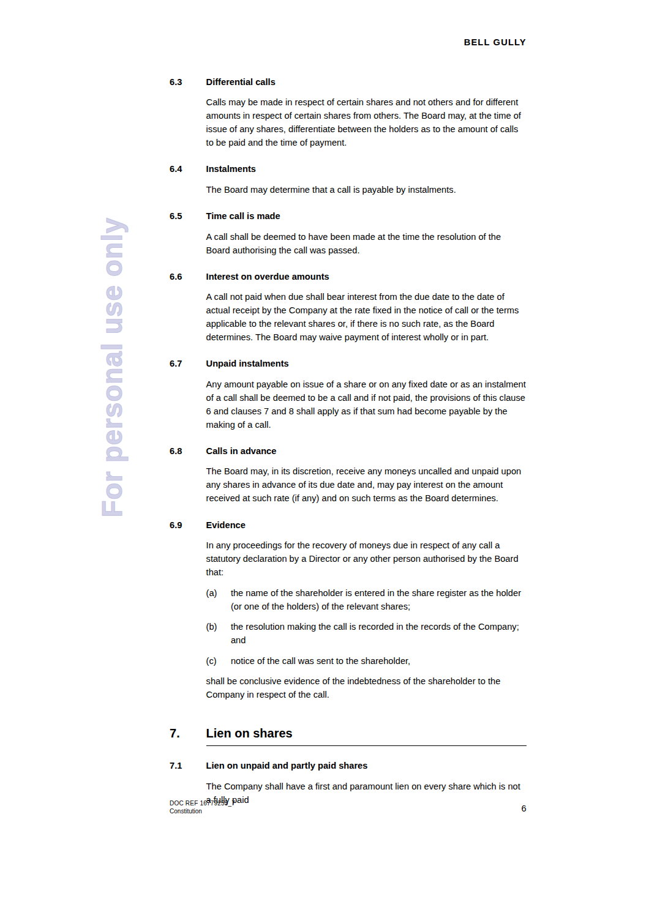For personal use only
BELL GULLY
6.3
Differential calls
Calls may be made in respect of certain shares and not others and for different amounts in respect of certain shares from others. The Board may, at the time of issue of any shares, differentiate between the holders as to the amount of calls to be paid and the time of payment.
6.4
Instalments
The Board may determine that a call is payable by instalments.
6.5
Time call is made
A call shall be deemed to have been made at the time the resolution of the Board authorising the call was passed.
6.6
Interest on overdue amounts
A call not paid when due shall bear interest from the due date to the date of actual receipt by the Company at the rate fixed in the notice of call or the terms applicable to the relevant shares or, if there is no such rate, as the Board determines. The Board may waive payment of interest wholly or in part.
6.7
Unpaid instalments
Any amount payable on issue of a share or on any fixed date or as an instalment of a call shall be deemed to be a call and if not paid, the provisions of this clause 6 and clauses 7 and 8 shall apply as if that sum had become payable by the making of a call.
6.8
Calls in advance
The Board may, in its discretion, receive any moneys uncalled and unpaid upon any shares in advance of its due date and, may pay interest on the amount received at such rate (if any) and on such terms as the Board determines.
6.9
Evidence
In any proceedings for the recovery of moneys due in respect of any call a statutory declaration by a Director or any other person authorised by the Board that:
(a)
the name of the shareholder is entered in the share register as the holder (or one of the holders) of the relevant shares;
(b)
the resolution making the call is recorded in the records of the Company; and
(c)
notice of the call was sent to the shareholder,
shall be conclusive evidence of the indebtedness of the shareholder to the Company in respect of the call.
7.
Lien on shares
7.1
Lien on unpaid and partly paid shares
The Company shall have a first and paramount lien on every share which is not a fully paid
DOC REF 16779255_7
Constitution
6